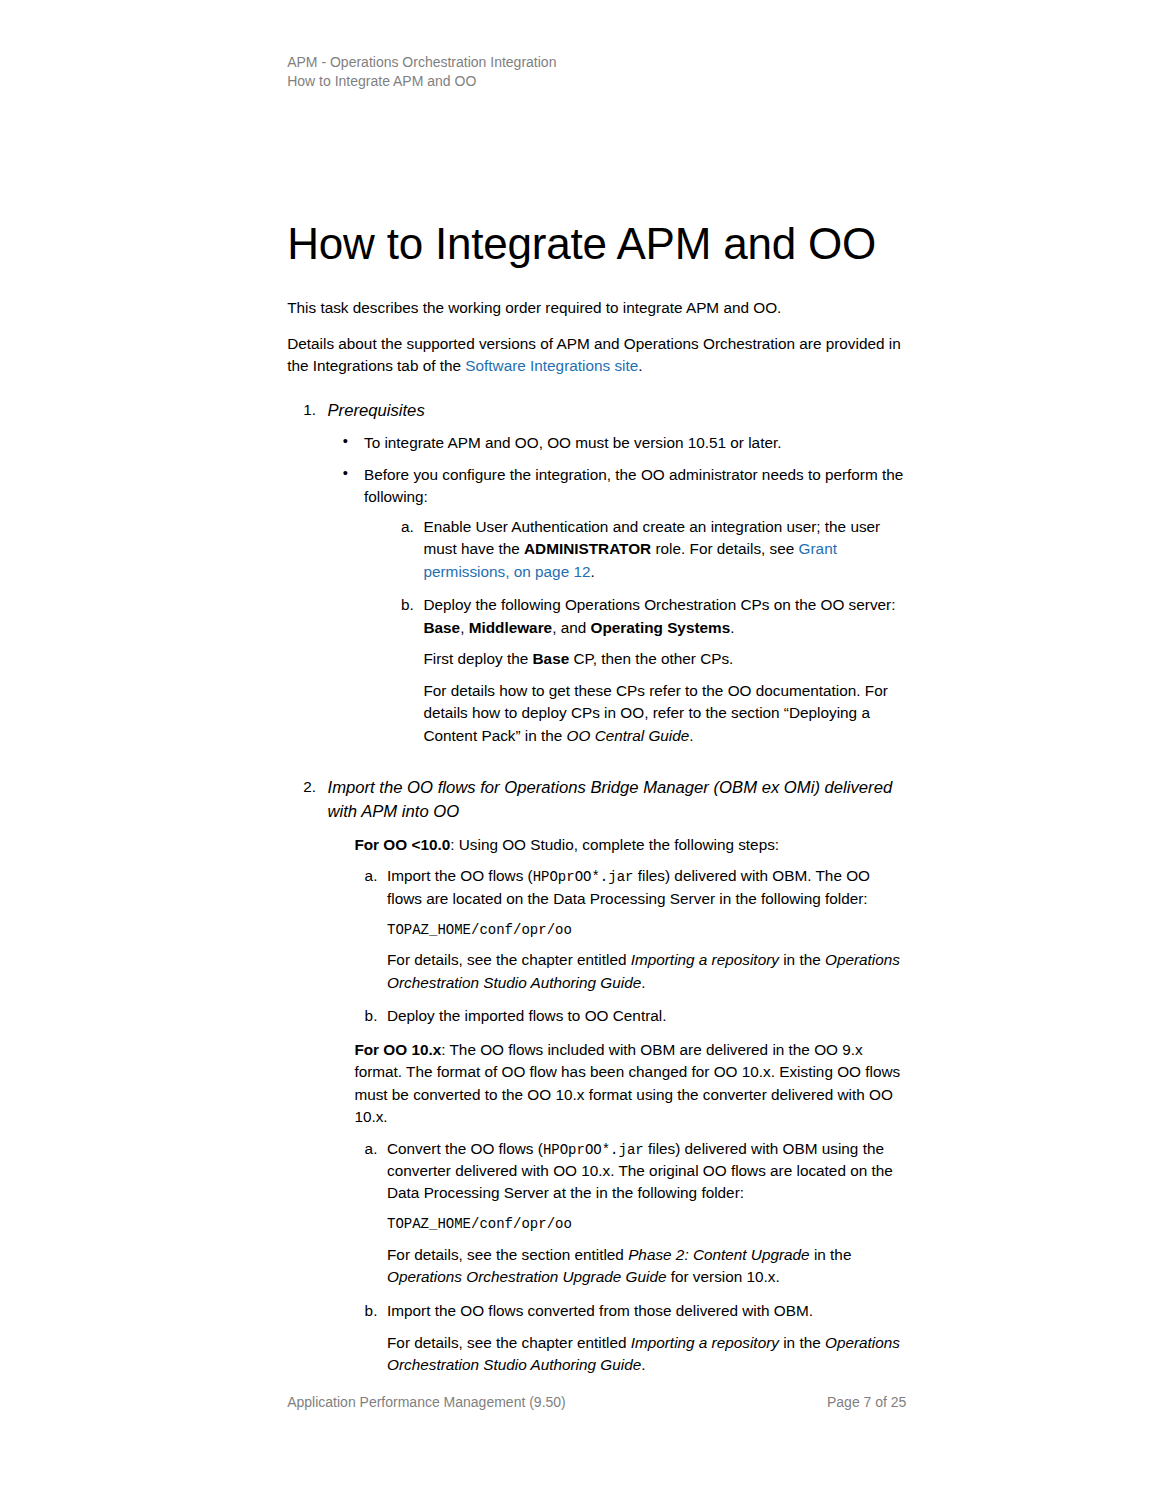APM - Operations Orchestration Integration
How to Integrate APM and OO
How to Integrate APM and OO
This task describes the working order required to integrate APM and OO.
Details about the supported versions of APM and Operations Orchestration are provided in the Integrations tab of the Software Integrations site.
Prerequisites
To integrate APM and OO, OO must be version 10.51 or later.
Before you configure the integration, the OO administrator needs to perform the following:
Enable User Authentication and create an integration user; the user must have the ADMINISTRATOR role. For details, see Grant permissions, on page 12.
Deploy the following Operations Orchestration CPs on the OO server: Base, Middleware, and Operating Systems.
First deploy the Base CP, then the other CPs.
For details how to get these CPs refer to the OO documentation. For details how to deploy CPs in OO, refer to the section “Deploying a Content Pack” in the OO Central Guide.
Import the OO flows for Operations Bridge Manager (OBM ex OMi) delivered with APM into OO
For OO <10.0: Using OO Studio, complete the following steps:
Import the OO flows (HPOprOO*.jar files) delivered with OBM. The OO flows are located on the Data Processing Server in the following folder:
TOPAZ_HOME/conf/opr/oo
For details, see the chapter entitled Importing a repository in the Operations Orchestration Studio Authoring Guide.
Deploy the imported flows to OO Central.
For OO 10.x: The OO flows included with OBM are delivered in the OO 9.x format. The format of OO flow has been changed for OO 10.x. Existing OO flows must be converted to the OO 10.x format using the converter delivered with OO 10.x.
Convert the OO flows (HPOprOO*.jar files) delivered with OBM using the converter delivered with OO 10.x. The original OO flows are located on the Data Processing Server at the in the following folder:
TOPAZ_HOME/conf/opr/oo
For details, see the section entitled Phase 2: Content Upgrade in the Operations Orchestration Upgrade Guide for version 10.x.
Import the OO flows converted from those delivered with OBM.
For details, see the chapter entitled Importing a repository in the Operations Orchestration Studio Authoring Guide.
Application Performance Management (9.50)
Page 7 of 25